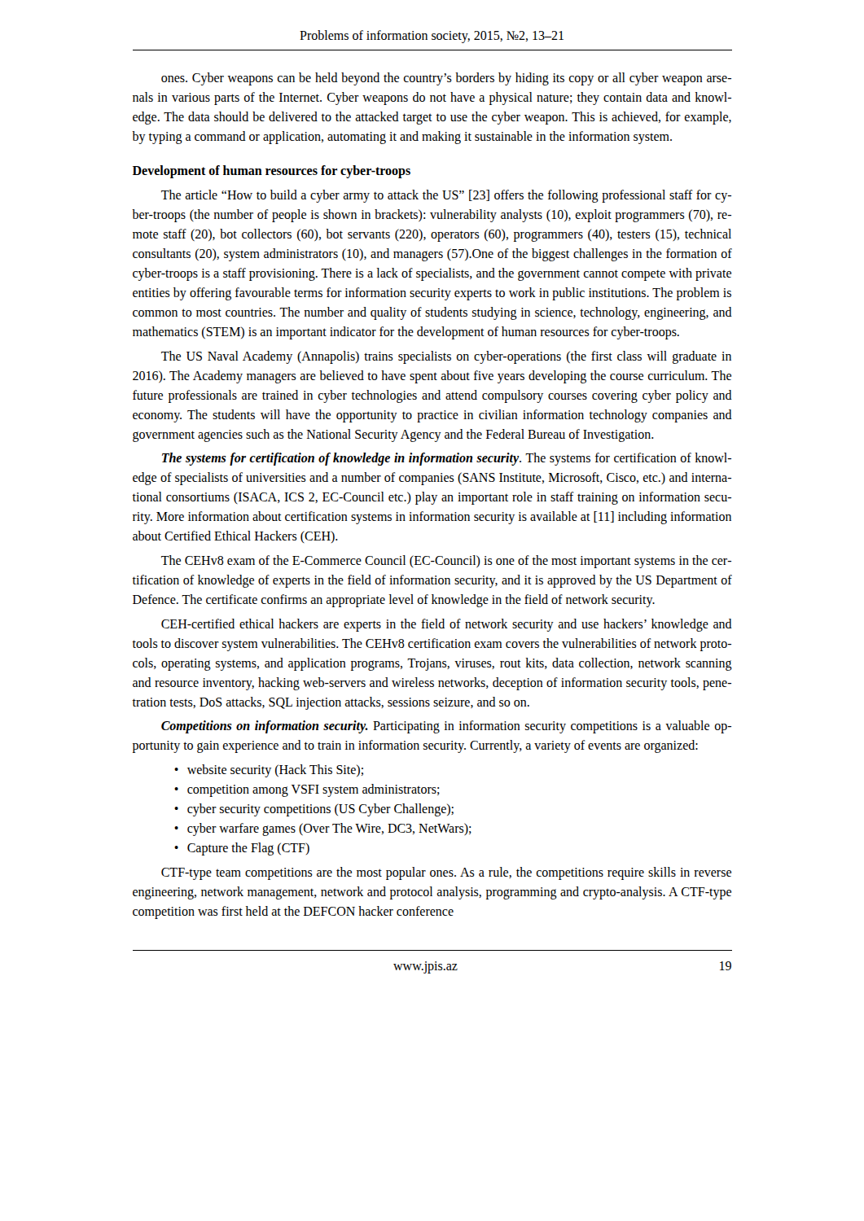Problems of information society, 2015, №2, 13–21
ones. Cyber weapons can be held beyond the country’s borders by hiding its copy or all cyber weapon arsenals in various parts of the Internet. Cyber weapons do not have a physical nature; they contain data and knowledge. The data should be delivered to the attacked target to use the cyber weapon. This is achieved, for example, by typing a command or application, automating it and making it sustainable in the information system.
Development of human resources for cyber-troops
The article “How to build a cyber army to attack the US” [23] offers the following professional staff for cyber-troops (the number of people is shown in brackets): vulnerability analysts (10), exploit programmers (70), remote staff (20), bot collectors (60), bot servants (220), operators (60), programmers (40), testers (15), technical consultants (20), system administrators (10), and managers (57).One of the biggest challenges in the formation of cyber-troops is a staff provisioning. There is a lack of specialists, and the government cannot compete with private entities by offering favourable terms for information security experts to work in public institutions. The problem is common to most countries. The number and quality of students studying in science, technology, engineering, and mathematics (STEM) is an important indicator for the development of human resources for cyber-troops.
The US Naval Academy (Annapolis) trains specialists on cyber-operations (the first class will graduate in 2016). The Academy managers are believed to have spent about five years developing the course curriculum. The future professionals are trained in cyber technologies and attend compulsory courses covering cyber policy and economy. The students will have the opportunity to practice in civilian information technology companies and government agencies such as the National Security Agency and the Federal Bureau of Investigation.
The systems for certification of knowledge in information security. The systems for certification of knowledge of specialists of universities and a number of companies (SANS Institute, Microsoft, Cisco, etc.) and international consortiums (ISACA, ICS 2, EC-Council etc.) play an important role in staff training on information security. More information about certification systems in information security is available at [11] including information about Certified Ethical Hackers (CEH).
The CEHv8 exam of the E-Commerce Council (EC-Council) is one of the most important systems in the certification of knowledge of experts in the field of information security, and it is approved by the US Department of Defence. The certificate confirms an appropriate level of knowledge in the field of network security.
CEH-certified ethical hackers are experts in the field of network security and use hackers’ knowledge and tools to discover system vulnerabilities. The CEHv8 certification exam covers the vulnerabilities of network protocols, operating systems, and application programs, Trojans, viruses, rout kits, data collection, network scanning and resource inventory, hacking web-servers and wireless networks, deception of information security tools, penetration tests, DoS attacks, SQL injection attacks, sessions seizure, and so on.
Competitions on information security. Participating in information security competitions is a valuable opportunity to gain experience and to train in information security. Currently, a variety of events are organized:
website security (Hack This Site);
competition among VSFI system administrators;
cyber security competitions (US Cyber Challenge);
cyber warfare games (Over The Wire, DC3, NetWars);
Capture the Flag (CTF)
CTF-type team competitions are the most popular ones. As a rule, the competitions require skills in reverse engineering, network management, network and protocol analysis, programming and crypto-analysis. A CTF-type competition was first held at the DEFCON hacker conference
www.jpis.az 19